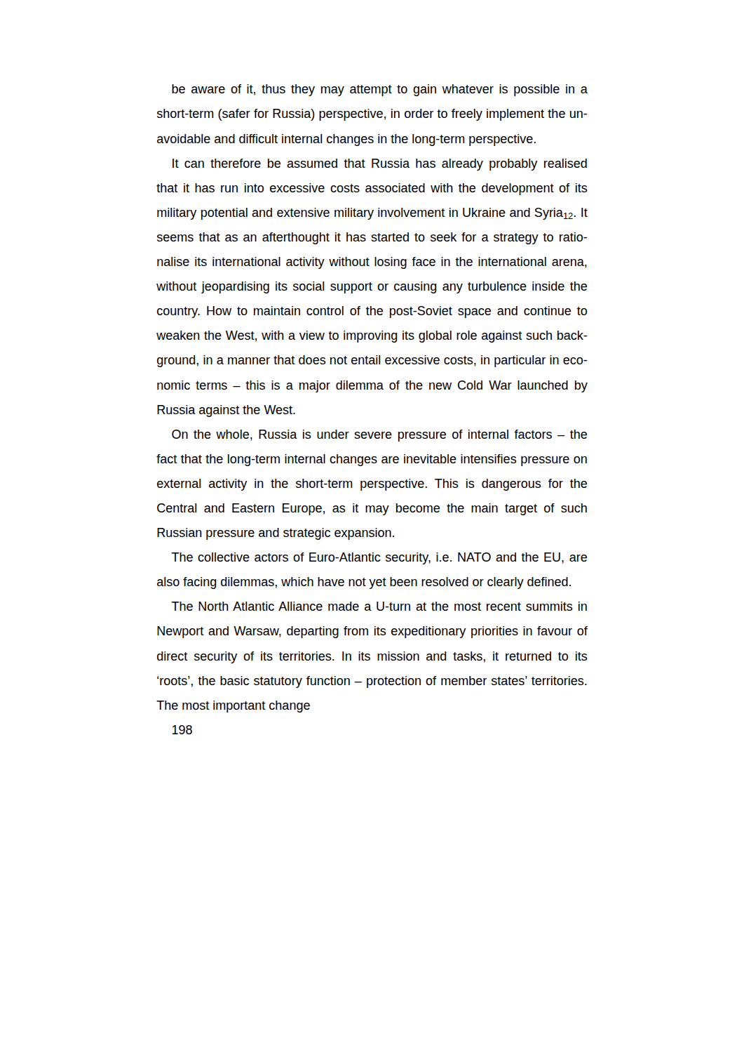be aware of it, thus they may attempt to gain whatever is possible in a short-term (safer for Russia) perspective, in order to freely implement the unavoidable and difficult internal changes in the long-term perspective.
It can therefore be assumed that Russia has already probably realised that it has run into excessive costs associated with the development of its military potential and extensive military involvement in Ukraine and Syria12. It seems that as an afterthought it has started to seek for a strategy to rationalise its international activity without losing face in the international arena, without jeopardising its social support or causing any turbulence inside the country. How to maintain control of the post-Soviet space and continue to weaken the West, with a view to improving its global role against such background, in a manner that does not entail excessive costs, in particular in economic terms – this is a major dilemma of the new Cold War launched by Russia against the West.
On the whole, Russia is under severe pressure of internal factors – the fact that the long-term internal changes are inevitable intensifies pressure on external activity in the short-term perspective. This is dangerous for the Central and Eastern Europe, as it may become the main target of such Russian pressure and strategic expansion.
The collective actors of Euro-Atlantic security, i.e. NATO and the EU, are also facing dilemmas, which have not yet been resolved or clearly defined.
The North Atlantic Alliance made a U-turn at the most recent summits in Newport and Warsaw, departing from its expeditionary priorities in favour of direct security of its territories. In its mission and tasks, it returned to its ‘roots’, the basic statutory function – protection of member states’ territories. The most important change
198